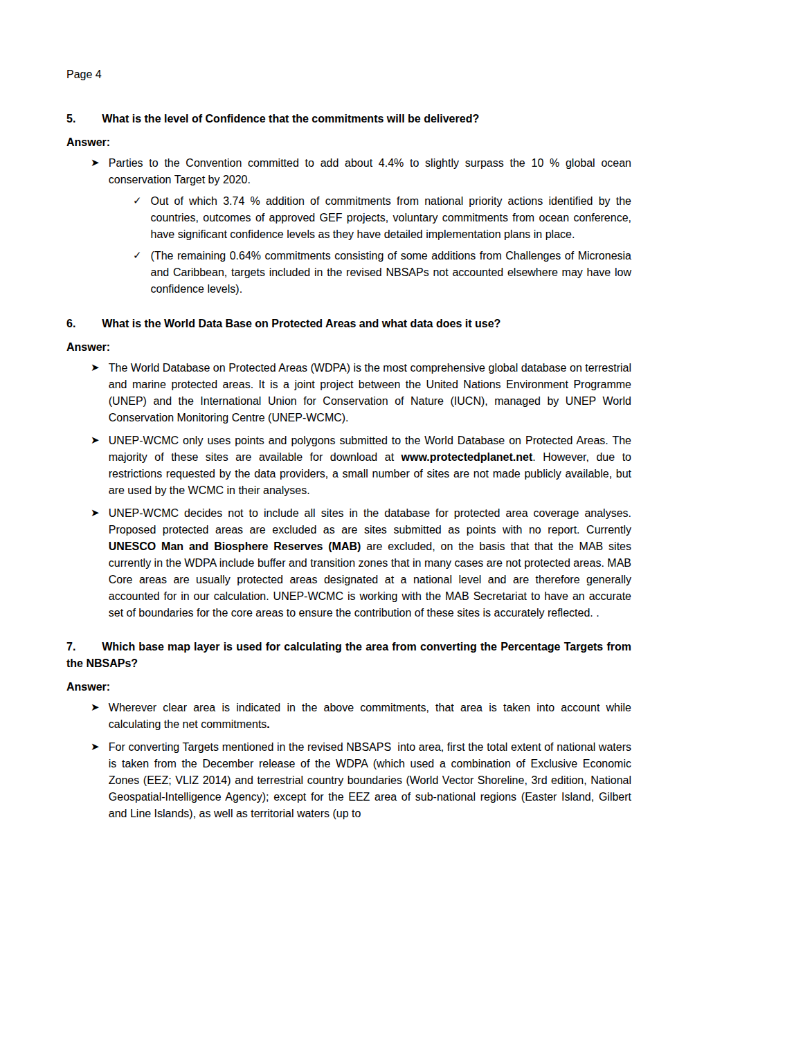Page 4
5. What is the level of Confidence that the commitments will be delivered?
Answer:
Parties to the Convention committed to add about 4.4% to slightly surpass the 10 % global ocean conservation Target by 2020.
Out of which 3.74 % addition of commitments from national priority actions identified by the countries, outcomes of approved GEF projects, voluntary commitments from ocean conference, have significant confidence levels as they have detailed implementation plans in place.
(The remaining 0.64% commitments consisting of some additions from Challenges of Micronesia and Caribbean, targets included in the revised NBSAPs not accounted elsewhere may have low confidence levels).
6. What is the World Data Base on Protected Areas and what data does it use?
Answer:
The World Database on Protected Areas (WDPA) is the most comprehensive global database on terrestrial and marine protected areas. It is a joint project between the United Nations Environment Programme (UNEP) and the International Union for Conservation of Nature (IUCN), managed by UNEP World Conservation Monitoring Centre (UNEP-WCMC).
UNEP-WCMC only uses points and polygons submitted to the World Database on Protected Areas. The majority of these sites are available for download at www.protectedplanet.net. However, due to restrictions requested by the data providers, a small number of sites are not made publicly available, but are used by the WCMC in their analyses.
UNEP-WCMC decides not to include all sites in the database for protected area coverage analyses. Proposed protected areas are excluded as are sites submitted as points with no report. Currently UNESCO Man and Biosphere Reserves (MAB) are excluded, on the basis that that the MAB sites currently in the WDPA include buffer and transition zones that in many cases are not protected areas. MAB Core areas are usually protected areas designated at a national level and are therefore generally accounted for in our calculation. UNEP-WCMC is working with the MAB Secretariat to have an accurate set of boundaries for the core areas to ensure the contribution of these sites is accurately reflected. .
7. Which base map layer is used for calculating the area from converting the Percentage Targets from the NBSAPs?
Answer:
Wherever clear area is indicated in the above commitments, that area is taken into account while calculating the net commitments.
For converting Targets mentioned in the revised NBSAPS into area, first the total extent of national waters is taken from the December release of the WDPA (which used a combination of Exclusive Economic Zones (EEZ; VLIZ 2014) and terrestrial country boundaries (World Vector Shoreline, 3rd edition, National Geospatial-Intelligence Agency); except for the EEZ area of sub-national regions (Easter Island, Gilbert and Line Islands), as well as territorial waters (up to